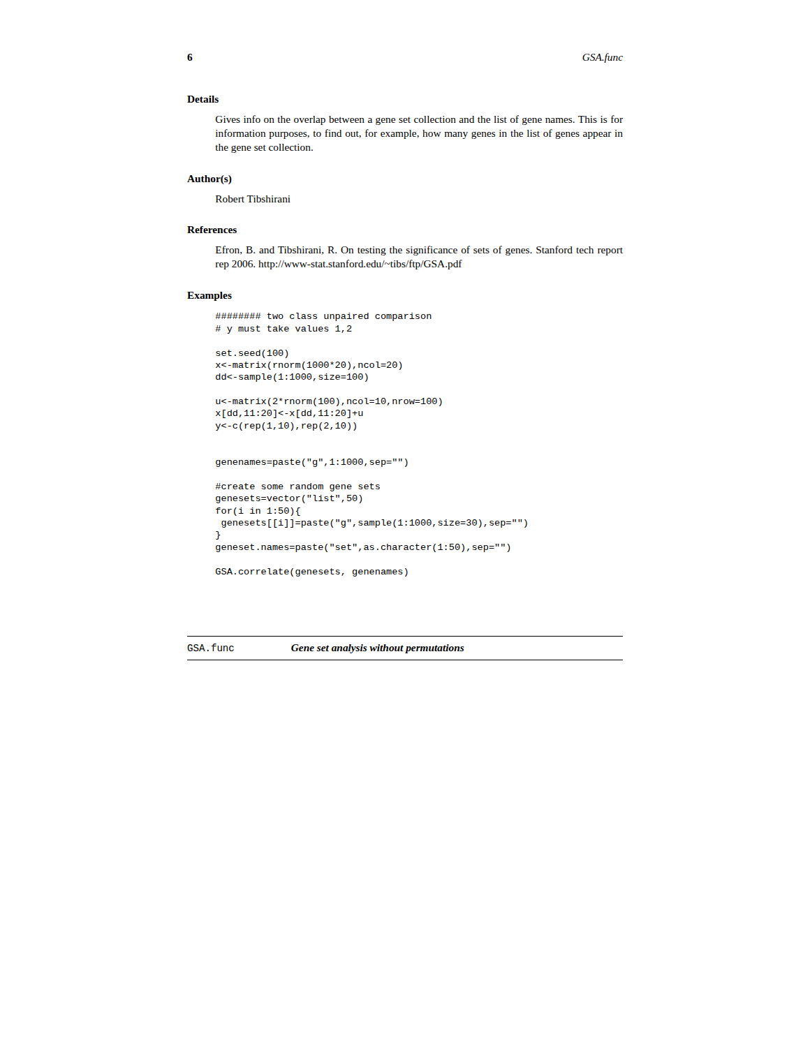6 GSA.func
Details
Gives info on the overlap between a gene set collection and the list of gene names. This is for information purposes, to find out, for example, how many genes in the list of genes appear in the gene set collection.
Author(s)
Robert Tibshirani
References
Efron, B. and Tibshirani, R. On testing the significance of sets of genes. Stanford tech report rep 2006. http://www-stat.stanford.edu/~tibs/ftp/GSA.pdf
Examples
######## two class unpaired comparison
# y must take values 1,2

set.seed(100)
x<-matrix(rnorm(1000*20),ncol=20)
dd<-sample(1:1000,size=100)

u<-matrix(2*rnorm(100),ncol=10,nrow=100)
x[dd,11:20]<-x[dd,11:20]+u
y<-c(rep(1,10),rep(2,10))


genenames=paste("g",1:1000,sep="")

#create some random gene sets
genesets=vector("list",50)
for(i in 1:50){
 genesets[[i]]=paste("g",sample(1:1000,size=30),sep="")
}
geneset.names=paste("set",as.character(1:50),sep="")

GSA.correlate(genesets, genenames)
GSA.func Gene set analysis without permutations